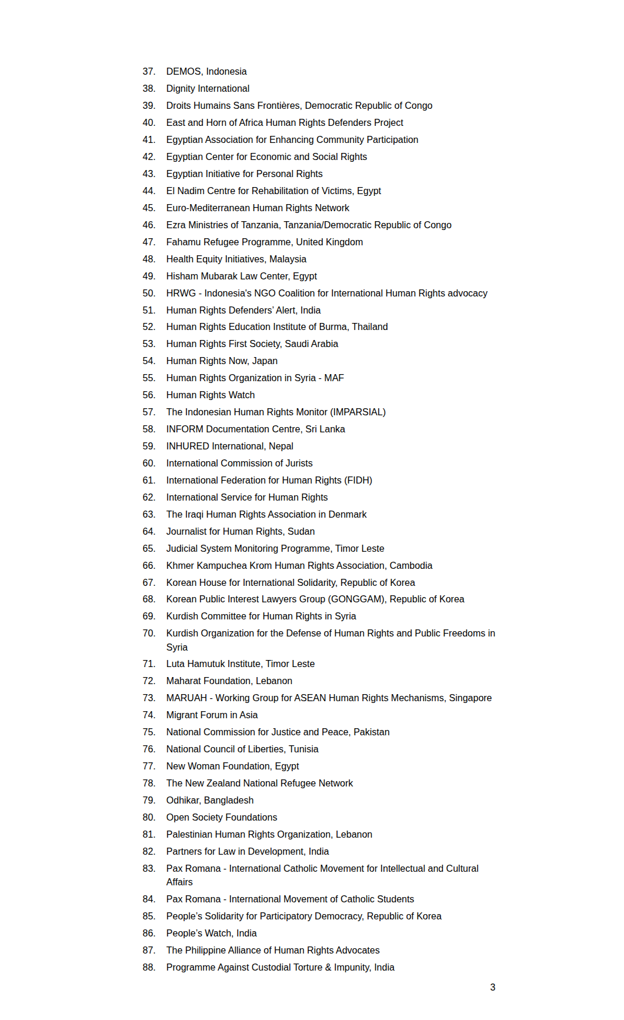37. DEMOS, Indonesia
38. Dignity International
39. Droits Humains Sans Frontières, Democratic Republic of Congo
40. East and Horn of Africa Human Rights Defenders Project
41. Egyptian Association for Enhancing Community Participation
42. Egyptian Center for Economic and Social Rights
43. Egyptian Initiative for Personal Rights
44. El Nadim Centre for Rehabilitation of Victims, Egypt
45. Euro-Mediterranean Human Rights Network
46. Ezra Ministries of Tanzania, Tanzania/Democratic Republic of Congo
47. Fahamu Refugee Programme, United Kingdom
48. Health Equity Initiatives, Malaysia
49. Hisham Mubarak Law Center, Egypt
50. HRWG - Indonesia's NGO Coalition for International Human Rights advocacy
51. Human Rights Defenders’ Alert, India
52. Human Rights Education Institute of Burma, Thailand
53. Human Rights First Society, Saudi Arabia
54. Human Rights Now, Japan
55. Human Rights Organization in Syria - MAF
56. Human Rights Watch
57. The Indonesian Human Rights Monitor (IMPARSIAL)
58. INFORM Documentation Centre, Sri Lanka
59. INHURED International, Nepal
60. International Commission of Jurists
61. International Federation for Human Rights (FIDH)
62. International Service for Human Rights
63. The Iraqi Human Rights Association in Denmark
64. Journalist for Human Rights, Sudan
65. Judicial System Monitoring Programme, Timor Leste
66. Khmer Kampuchea Krom Human Rights Association, Cambodia
67. Korean House for International Solidarity, Republic of Korea
68. Korean Public Interest Lawyers Group (GONGGAM), Republic of Korea
69. Kurdish Committee for Human Rights in Syria
70. Kurdish Organization for the Defense of Human Rights and Public Freedoms in Syria
71. Luta Hamutuk Institute, Timor Leste
72. Maharat Foundation, Lebanon
73. MARUAH - Working Group for ASEAN Human Rights Mechanisms, Singapore
74. Migrant Forum in Asia
75. National Commission for Justice and Peace, Pakistan
76. National Council of Liberties, Tunisia
77. New Woman Foundation, Egypt
78. The New Zealand National Refugee Network
79. Odhikar, Bangladesh
80. Open Society Foundations
81. Palestinian Human Rights Organization, Lebanon
82. Partners for Law in Development, India
83. Pax Romana - International Catholic Movement for Intellectual and Cultural Affairs
84. Pax Romana - International Movement of Catholic Students
85. People’s Solidarity for Participatory Democracy, Republic of Korea
86. People’s Watch, India
87. The Philippine Alliance of Human Rights Advocates
88. Programme Against Custodial Torture & Impunity, India
3